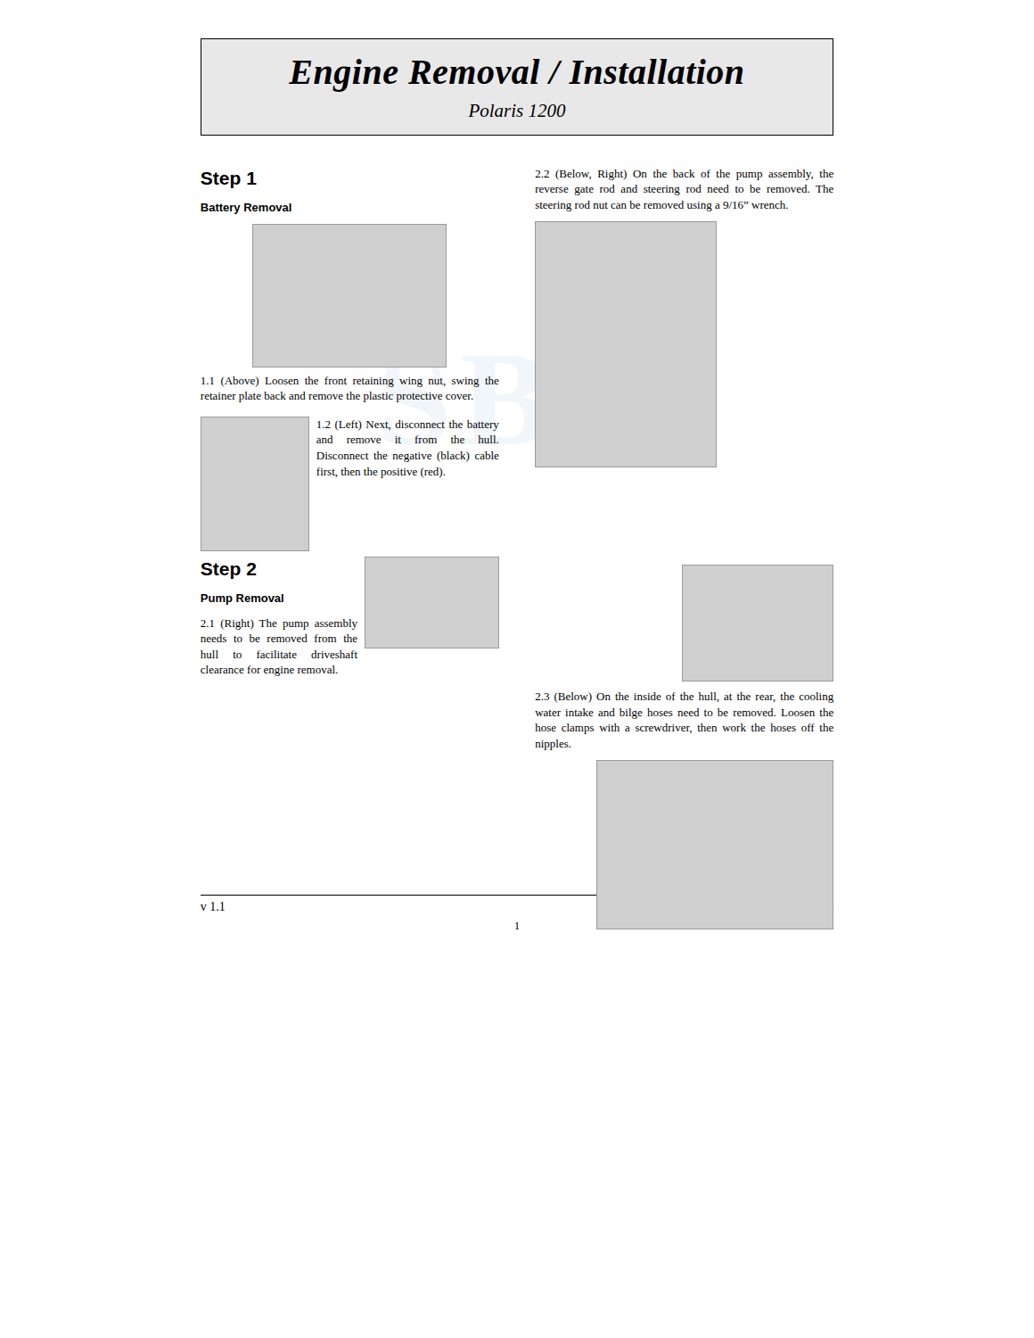SBT
Engine Removal / Installation
Polaris 1200
Step 1
Battery Removal
1.1 (Above) Loosen the front retaining wing nut, swing the retainer plate back and remove the plastic protective cover.
1.2 (Left) Next, disconnect the battery and remove it from the hull. Disconnect the negative (black) cable first, then the positive (red).
Step 2
Pump Removal
2.1 (Right) The pump assembly needs to be removed from the hull to facilitate driveshaft clearance for engine removal.
2.2 (Below, Right) On the back of the pump assembly, the reverse gate rod and steering rod need to be removed. The steering rod nut can be removed using a 9/16” wrench.
2.3 (Below) On the inside of the hull, at the rear, the cooling water intake and bilge hoses need to be removed. Loosen the hose clamps with a screwdriver, then work the hoses off the nipples.
v 1.1 © 2005 Short Block Technologies
1